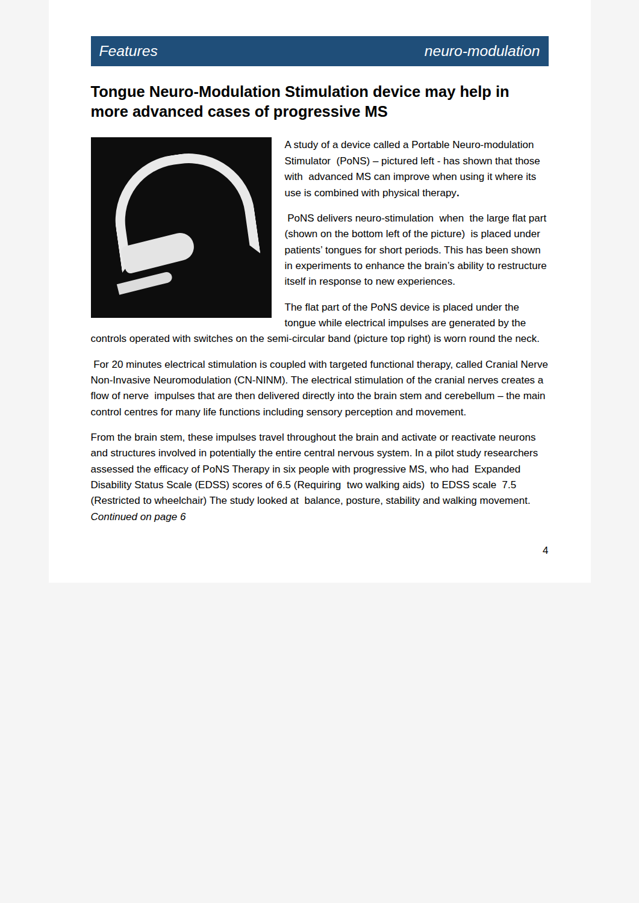Features neuro-modulation
Tongue Neuro-Modulation Stimulation device may help in more advanced cases of progressive MS
A study of a device called a Portable Neuro-modulation Stimulator (PoNS) – pictured left - has shown that those with advanced MS can improve when using it where its use is combined with physical therapy.
PoNS delivers neuro-stimulation when the large flat part (shown on the bottom left of the picture) is placed under patients’ tongues for short periods. This has been shown in experiments to enhance the brain’s ability to restructure itself in response to new experiences.
The flat part of the PoNS device is placed under the tongue while electrical impulses are generated by the controls operated with switches on the semi-circular band (picture top right) is worn round the neck.
For 20 minutes electrical stimulation is coupled with targeted functional therapy, called Cranial Nerve Non-Invasive Neuromodulation (CN-NINM). The electrical stimulation of the cranial nerves creates a flow of nerve impulses that are then delivered directly into the brain stem and cerebellum – the main control centres for many life functions including sensory perception and movement.
From the brain stem, these impulses travel throughout the brain and activate or reactivate neurons and structures involved in potentially the entire central nervous system. In a pilot study researchers assessed the efficacy of PoNS Therapy in six people with progressive MS, who had Expanded Disability Status Scale (EDSS) scores of 6.5 (Requiring two walking aids) to EDSS scale 7.5 (Restricted to wheelchair) The study looked at balance, posture, stability and walking movement. Continued on page 6
4